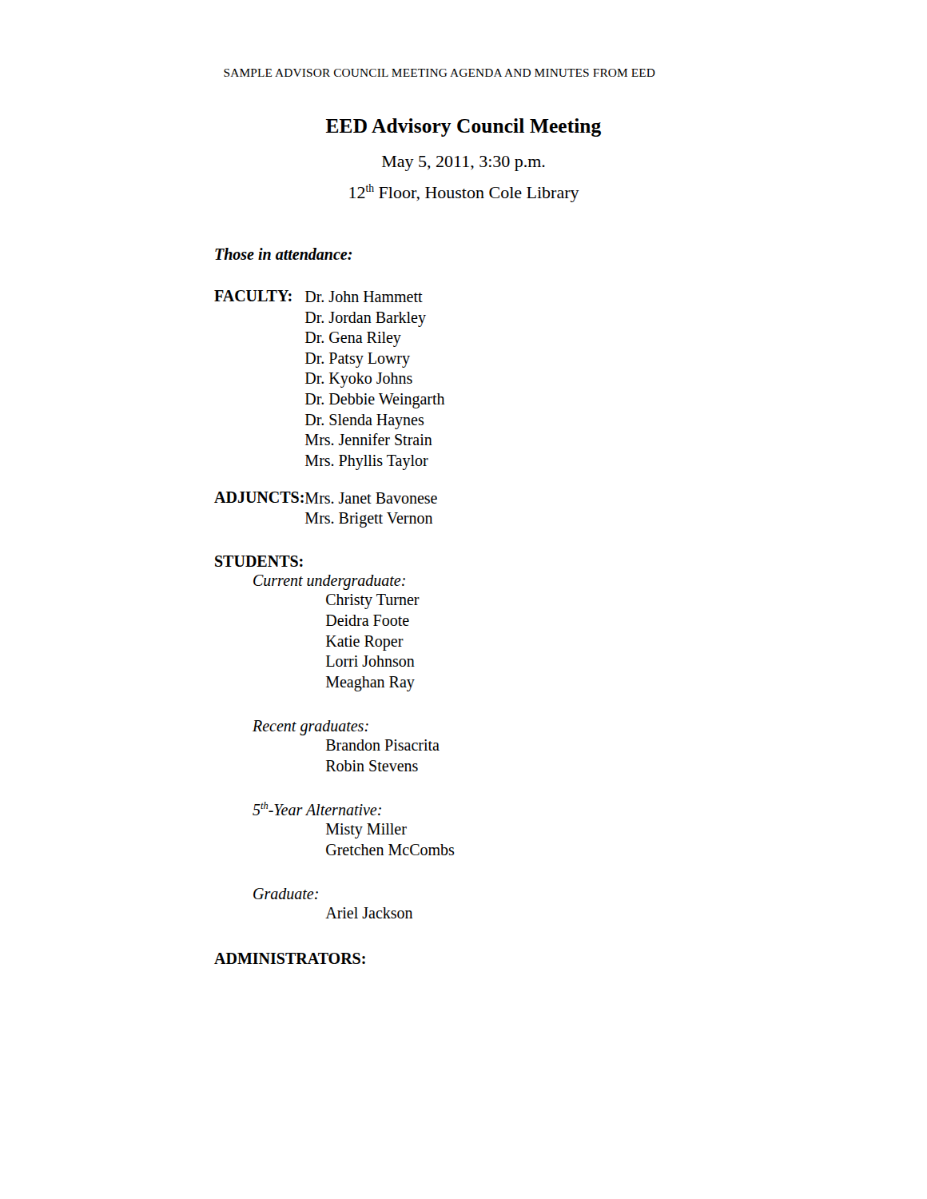SAMPLE ADVISOR COUNCIL MEETING AGENDA AND MINUTES FROM EED
EED Advisory Council Meeting
May 5, 2011, 3:30 p.m.
12th Floor, Houston Cole Library
Those in attendance:
| FACULTY: | Dr. John Hammett Dr. Jordan Barkley Dr. Gena Riley Dr. Patsy Lowry Dr. Kyoko Johns Dr. Debbie Weingarth Dr. Slenda Haynes Mrs. Jennifer Strain Mrs. Phyllis Taylor |
| ADJUNCTS: | Mrs. Janet Bavonese Mrs. Brigett Vernon |
STUDENTS:
Current undergraduate:
Christy Turner
Deidra Foote
Katie Roper
Lorri Johnson
Meaghan Ray
Recent graduates:
Brandon Pisacrita
Robin Stevens
5th-Year Alternative:
Misty Miller
Gretchen McCombs
Graduate:
Ariel Jackson
ADMINISTRATORS: